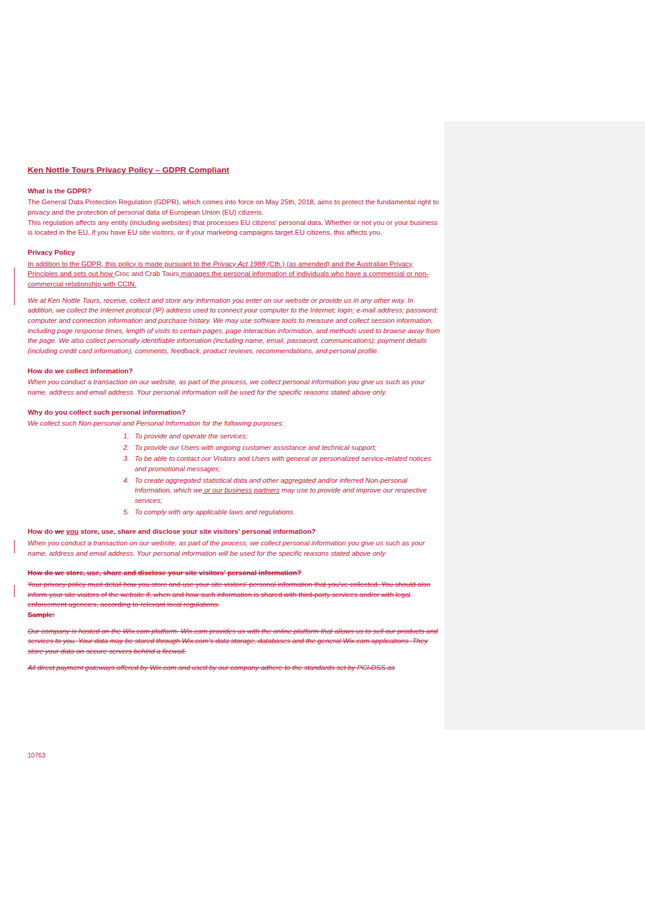Ken Nottle Tours Privacy Policy – GDPR Compliant
What is the GDPR?
The General Data Protection Regulation (GDPR), which comes into force on May 25th, 2018, aims to protect the fundamental right to privacy and the protection of personal data of European Union (EU) citizens.
This regulation affects any entity (including websites) that processes EU citizens' personal data. Whether or not you or your business is located in the EU, if you have EU site visitors, or if your marketing campaigns target EU citizens, this affects you.
Privacy Policy
In addition to the GDPR, this policy is made pursuant to the Privacy Act 1988 (Cth.) (as amended) and the Australian Privacy Principles and sets out how Croc and Crab Tours manages the personal information of individuals who have a commercial or non-commercial relationship with CCIN.
We at Ken Nottle Tours, receive, collect and store any information you enter on our website or provide us in any other way. In addition, we collect the Internet protocol (IP) address used to connect your computer to the Internet; login; e-mail address; password; computer and connection information and purchase history. We may use software tools to measure and collect session information, including page response times, length of visits to certain pages, page interaction information, and methods used to browse away from the page. We also collect personally identifiable information (including name, email, password, communications); payment details (including credit card information), comments, feedback, product reviews, recommendations, and personal profile.
How do we collect information?
When you conduct a transaction on our website, as part of the process, we collect personal information you give us such as your name, address and email address. Your personal information will be used for the specific reasons stated above only.
Why do you collect such personal information?
We collect such Non-personal and Personal Information for the following purposes:
To provide and operate the services;
To provide our Users with ongoing customer assistance and technical support;
To be able to contact our Visitors and Users with general or personalized service-related notices and promotional messages;
To create aggregated statistical data and other aggregated and/or inferred Non-personal Information, which we or our business partners may use to provide and improve our respective services;
To comply with any applicable laws and regulations.
How do we you store, use, share and disclose your site visitors' personal information?
When you conduct a transaction on our website, as part of the process, we collect personal information you give us such as your name, address and email address. Your personal information will be used for the specific reasons stated above only
How do we store, use, share and disclose your site visitors' personal information?
Your privacy policy must detail how you store and use your site visitors' personal information that you've collected. You should also inform your site visitors of the website if, when and how such information is shared with third-party services and/or with legal enforcement agencies, according to relevant local regulations.
Sample:
Our company is hosted on the Wix.com platform. Wix.com provides us with the online platform that allows us to sell our products and services to you. Your data may be stored through Wix.com's data storage, databases and the general Wix.com applications. They store your data on secure servers behind a firewall.
All direct payment gateways offered by Wix.com and used by our company adhere to the standards set by PCI-DSS as
10763